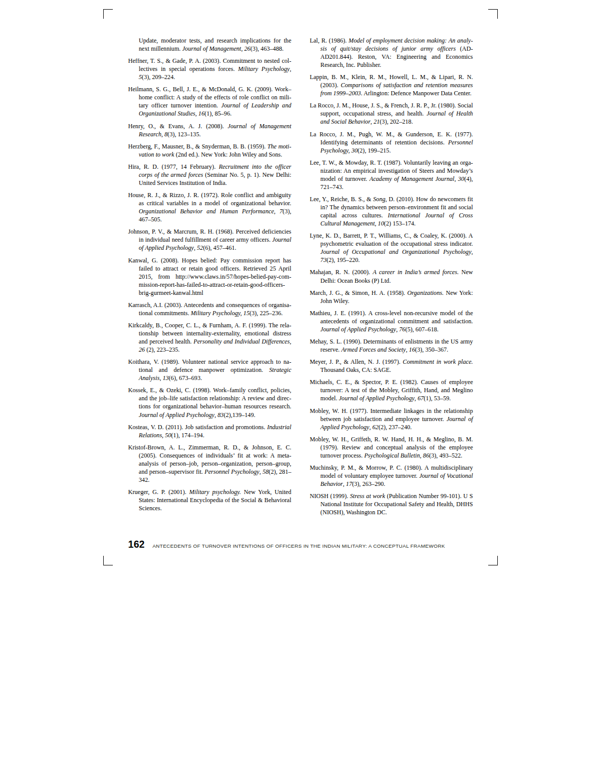Update, moderator tests, and research implications for the next millennium. Journal of Management, 26(3), 463–488.
Heffner, T. S., & Gade, P. A. (2003). Commitment to nested collectives in special operations forces. Military Psychology, 5(3), 209–224.
Heilmann, S. G., Bell, J. E., & McDonald, G. K. (2009). Work–home conflict: A study of the effects of role conflict on military officer turnover intention. Journal of Leadership and Organizational Studies, 16(1), 85–96.
Henry, O., & Evans, A. J. (2008). Journal of Management Research, 8(3), 123–135.
Herzberg, F., Mausner, B., & Snyderman, B. B. (1959). The motivation to work (2nd ed.). New York: John Wiley and Sons.
Hira, R. D. (1977, 14 February). Recruitment into the officer corps of the armed forces (Seminar No. 5, p. 1). New Delhi: United Services Institution of India.
House, R. J., & Rizzo, J. R. (1972). Role conflict and ambiguity as critical variables in a model of organizational behavior. Organizational Behavior and Human Performance, 7(3), 467–505.
Johnson, P. V., & Marcrum, R. H. (1968). Perceived deficiencies in individual need fulfillment of career army officers. Journal of Applied Psychology, 52(6), 457–461.
Kanwal, G. (2008). Hopes belied: Pay commission report has failed to attract or retain good officers. Retrieved 25 April 2015, from http://www.claws.in/57/hopes-belied-pay-commission-report-has-failed-to-attract-or-retain-good-officers-brig-gurmeet-kanwal.html
Karrasch, A.I. (2003). Antecedents and consequences of organisational commitments. Military Psychology, 15(3), 225–236.
Kirkcaldy, B., Cooper, C. L., & Furnham, A. F. (1999). The relationship between internality-externality, emotional distress and perceived health. Personality and Individual Differences, 26 (2), 223–235.
Koithara, V. (1989). Volunteer national service approach to national and defence manpower optimization. Strategic Analysis, 13(6), 673–693.
Kossek, E., & Ozeki, C. (1998). Work–family conflict, policies, and the job–life satisfaction relationship: A review and directions for organizational behavior–human resources research. Journal of Applied Psychology, 83(2),139–149.
Kosteas, V. D. (2011). Job satisfaction and promotions. Industrial Relations, 50(1), 174–194.
Kristof-Brown, A. L., Zimmerman, R. D., & Johnson, E. C. (2005). Consequences of individuals’ fit at work: A meta-analysis of person–job, person–organization, person–group, and person–supervisor fit. Personnel Psychology, 58(2), 281–342.
Krueger, G. P. (2001). Military psychology. New York, United States: International Encyclopedia of the Social & Behavioral Sciences.
Lal, R. (1986). Model of employment decision making: An analysis of quit/stay decisions of junior army officers (AD-AD201.844). Reston, VA: Engineering and Economics Research, Inc. Publisher.
Lappin, B. M., Klein, R. M., Howell, L. M., & Lipari, R. N. (2003). Comparisons of satisfaction and retention measures from 1999–2003. Arlington: Defence Manpower Data Center.
La Rocco, J. M., House, J. S., & French, J. R. P., Jr. (1980). Social support, occupational stress, and health. Journal of Health and Social Behavior, 21(3), 202–218.
La Rocco, J. M., Pugh, W. M., & Gunderson, E. K. (1977). Identifying determinants of retention decisions. Personnel Psychology, 30(2), 199–215.
Lee, T. W., & Mowday, R. T. (1987). Voluntarily leaving an organization: An empirical investigation of Steers and Mowday’s model of turnover. Academy of Management Journal, 30(4), 721–743.
Lee, Y., Reiche, B. S., & Song, D. (2010). How do newcomers fit in? The dynamics between person–environment fit and social capital across cultures. International Journal of Cross Cultural Management, 10(2) 153–174.
Lyne, K. D., Barrett, P. T., Williams, C., & Coaley, K. (2000). A psychometric evaluation of the occupational stress indicator. Journal of Occupational and Organizational Psychology, 73(2), 195–220.
Mahajan, R. N. (2000). A career in India’s armed forces. New Delhi: Ocean Books (P) Ltd.
March, J. G., & Simon, H. A. (1958). Organizations. New York: John Wiley.
Mathieu, J. E. (1991). A cross-level non-recursive model of the antecedents of organizational commitment and satisfaction. Journal of Applied Psychology, 76(5), 607–618.
Mehay, S. L. (1990). Determinants of enlistments in the US army reserve. Armed Forces and Society, 16(3), 350–367.
Meyer, J. P., & Allen, N. J. (1997). Commitment in work place. Thousand Oaks, CA: SAGE.
Michaels, C. E., & Spector, P. E. (1982). Causes of employee turnover: A test of the Mobley, Griffith, Hand, and Meglino model. Journal of Applied Psychology, 67(1), 53–59.
Mobley, W. H. (1977). Intermediate linkages in the relationship between job satisfaction and employee turnover. Journal of Applied Psychology, 62(2), 237–240.
Mobley, W. H., Griffeth, R. W. Hand, H. H., & Meglino, B. M. (1979). Review and conceptual analysis of the employee turnover process. Psychological Bulletin, 86(3), 493–522.
Muchinsky, P. M., & Morrow, P. C. (1980). A multidisciplinary model of voluntary employee turnover. Journal of Vocational Behavior, 17(3), 263–290.
NIOSH (1999). Stress at work (Publication Number 99-101). U S National Institute for Occupational Safety and Health, DHHS (NIOSH), Washington DC.
162 Antecedents of Turnover Intentions of Officers in the Indian Military: A Conceptual Framework